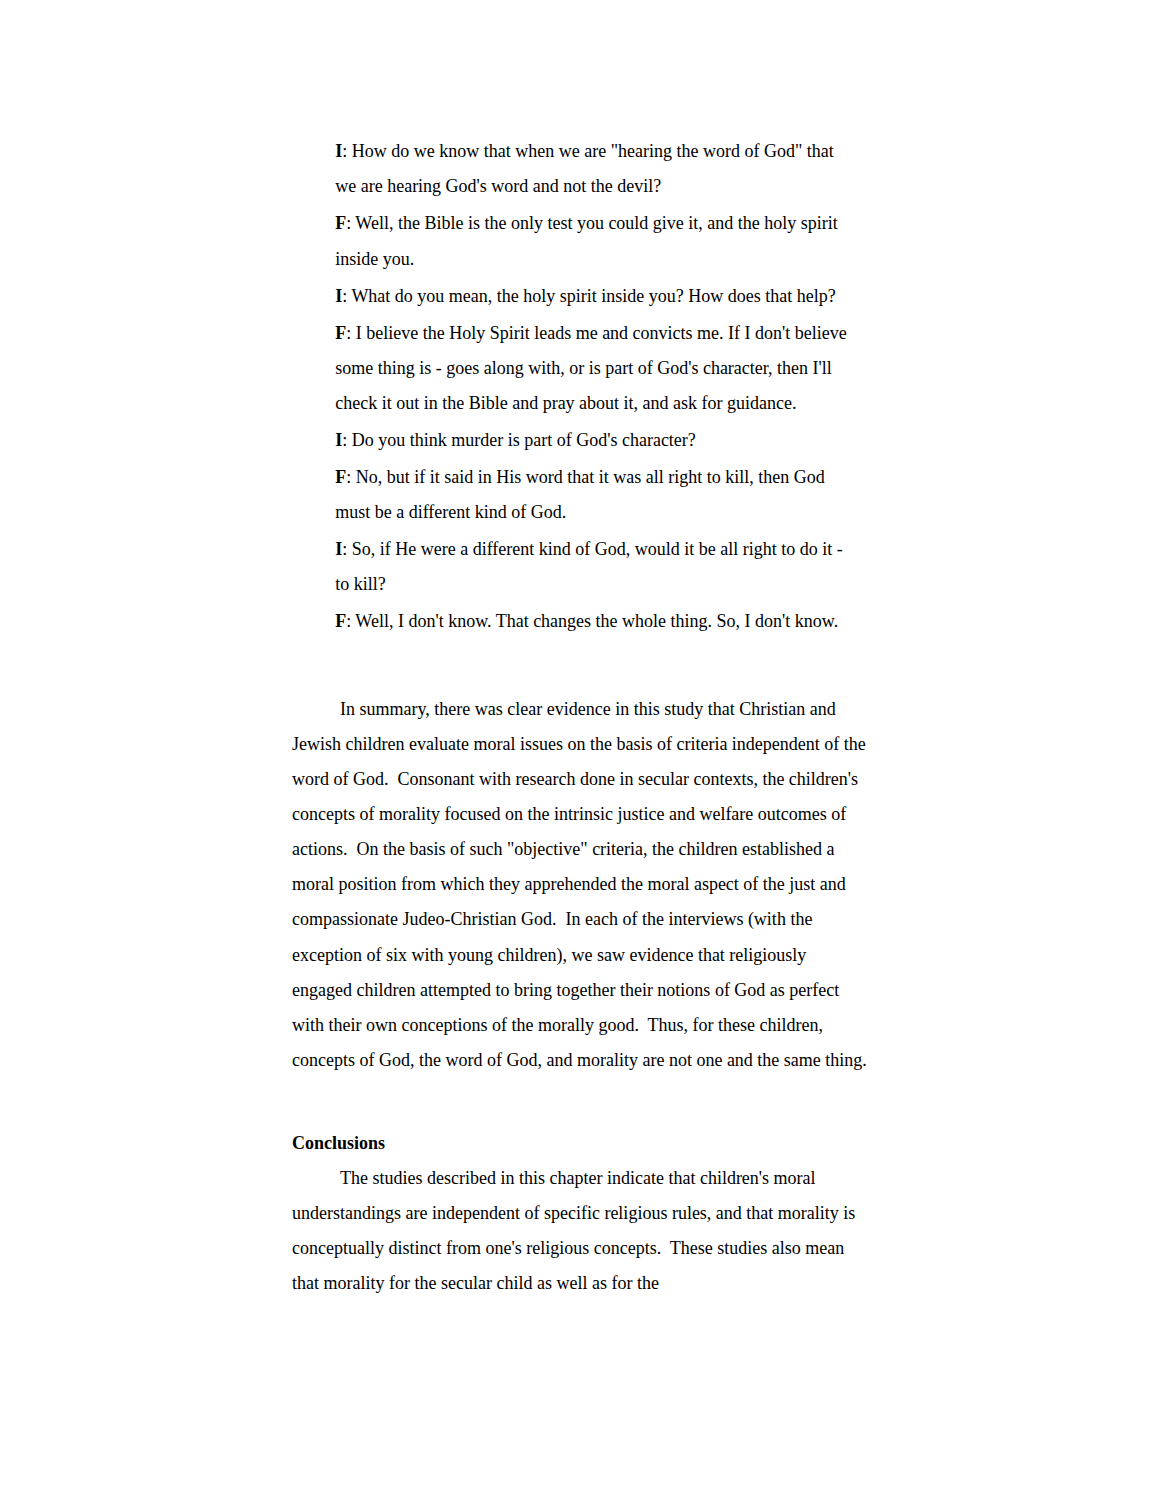I: How do we know that when we are "hearing the word of God" that we are hearing God's word and not the devil?
F: Well, the Bible is the only test you could give it, and the holy spirit inside you.
I: What do you mean, the holy spirit inside you? How does that help?
F: I believe the Holy Spirit leads me and convicts me. If I don't believe some thing is - goes along with, or is part of God's character, then I'll check it out in the Bible and pray about it, and ask for guidance.
I: Do you think murder is part of God's character?
F: No, but if it said in His word that it was all right to kill, then God must be a different kind of God.
I: So, if He were a different kind of God, would it be all right to do it - to kill?
F: Well, I don't know. That changes the whole thing. So, I don't know.
In summary, there was clear evidence in this study that Christian and Jewish children evaluate moral issues on the basis of criteria independent of the word of God. Consonant with research done in secular contexts, the children's concepts of morality focused on the intrinsic justice and welfare outcomes of actions. On the basis of such "objective" criteria, the children established a moral position from which they apprehended the moral aspect of the just and compassionate Judeo-Christian God. In each of the interviews (with the exception of six with young children), we saw evidence that religiously engaged children attempted to bring together their notions of God as perfect with their own conceptions of the morally good. Thus, for these children, concepts of God, the word of God, and morality are not one and the same thing.
Conclusions
The studies described in this chapter indicate that children's moral understandings are independent of specific religious rules, and that morality is conceptually distinct from one's religious concepts. These studies also mean that morality for the secular child as well as for the